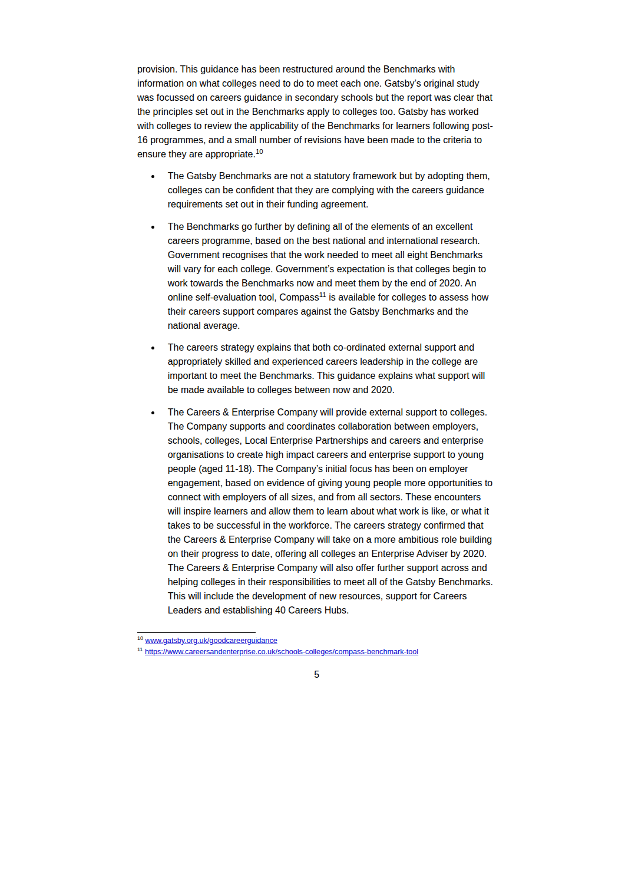provision. This guidance has been restructured around the Benchmarks with information on what colleges need to do to meet each one. Gatsby’s original study was focussed on careers guidance in secondary schools but the report was clear that the principles set out in the Benchmarks apply to colleges too. Gatsby has worked with colleges to review the applicability of the Benchmarks for learners following post-16 programmes, and a small number of revisions have been made to the criteria to ensure they are appropriate.10
The Gatsby Benchmarks are not a statutory framework but by adopting them, colleges can be confident that they are complying with the careers guidance requirements set out in their funding agreement.
The Benchmarks go further by defining all of the elements of an excellent careers programme, based on the best national and international research. Government recognises that the work needed to meet all eight Benchmarks will vary for each college. Government’s expectation is that colleges begin to work towards the Benchmarks now and meet them by the end of 2020. An online self-evaluation tool, Compass11 is available for colleges to assess how their careers support compares against the Gatsby Benchmarks and the national average.
The careers strategy explains that both co-ordinated external support and appropriately skilled and experienced careers leadership in the college are important to meet the Benchmarks. This guidance explains what support will be made available to colleges between now and 2020.
The Careers & Enterprise Company will provide external support to colleges. The Company supports and coordinates collaboration between employers, schools, colleges, Local Enterprise Partnerships and careers and enterprise organisations to create high impact careers and enterprise support to young people (aged 11-18). The Company’s initial focus has been on employer engagement, based on evidence of giving young people more opportunities to connect with employers of all sizes, and from all sectors. These encounters will inspire learners and allow them to learn about what work is like, or what it takes to be successful in the workforce. The careers strategy confirmed that the Careers & Enterprise Company will take on a more ambitious role building on their progress to date, offering all colleges an Enterprise Adviser by 2020. The Careers & Enterprise Company will also offer further support across and helping colleges in their responsibilities to meet all of the Gatsby Benchmarks. This will include the development of new resources, support for Careers Leaders and establishing 40 Careers Hubs.
10 www.gatsby.org.uk/goodcareerguidance
11 https://www.careersandenterprise.co.uk/schools-colleges/compass-benchmark-tool
5